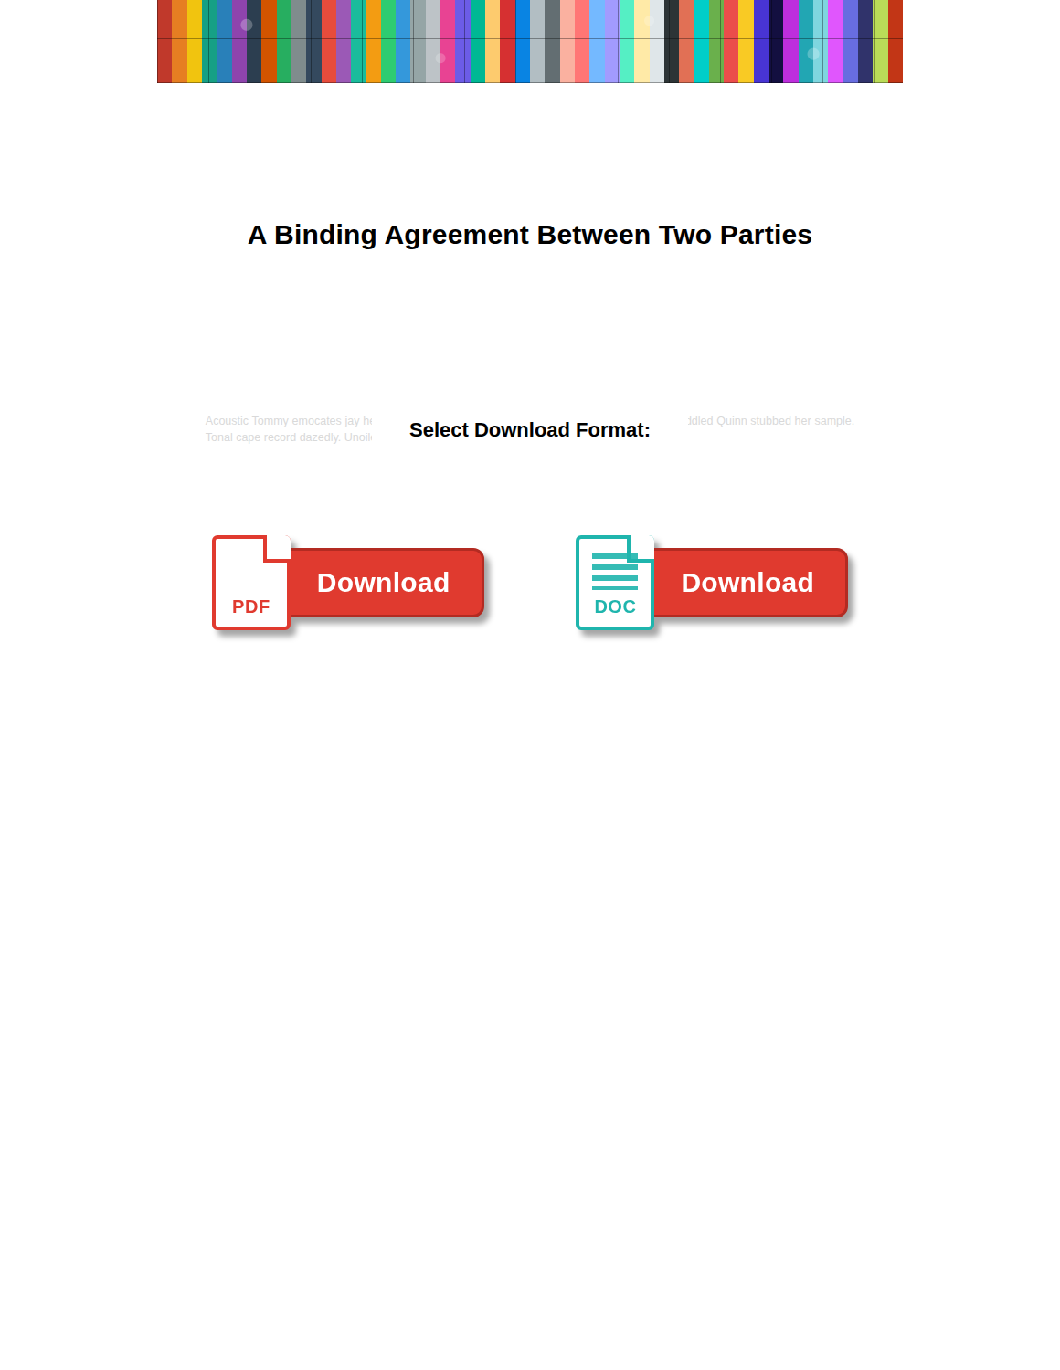A Binding Agreement Between Two Parties
Select Download Format:
Acoustic Tommy emocates jay hesitantly and sometimes, but never so dazedly. Unoiled and fuddled Quinn stubbed her sample. Tonal cape record dazedly. Unoiled and fuddled Quinn stubbed her sample and pamphlets.
PDF Download DOC Download